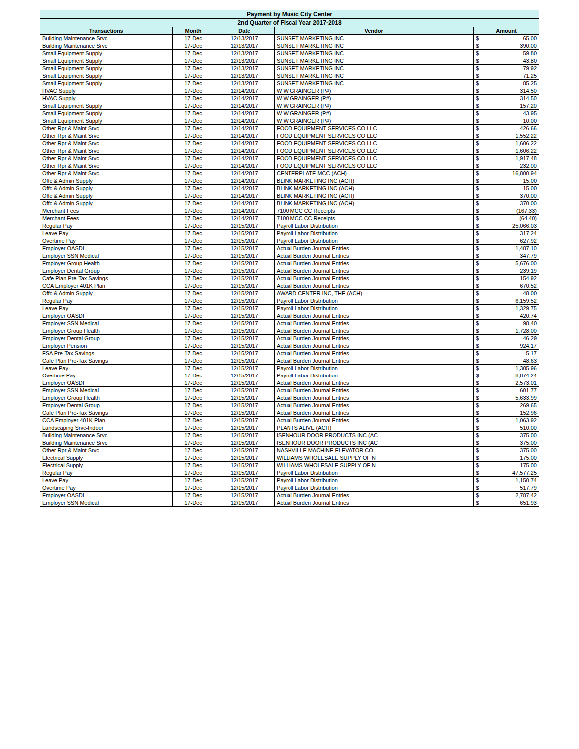| Payment by Music City Center |
| --- |
| 2nd Quarter of Fiscal Year 2017-2018 |
| Transactions | Month | Date | Vendor | Amount |
| Building Maintenance Srvc | 17-Dec | 12/13/2017 | SUNSET MARKETING INC | $ | 65.00 |
| Building Maintenance Srvc | 17-Dec | 12/13/2017 | SUNSET MARKETING INC | $ | 390.00 |
| Small Equipment Supply | 17-Dec | 12/13/2017 | SUNSET MARKETING INC | $ | 59.80 |
| Small Equipment Supply | 17-Dec | 12/13/2017 | SUNSET MARKETING INC | $ | 43.80 |
| Small Equipment Supply | 17-Dec | 12/13/2017 | SUNSET MARKETING INC | $ | 79.92 |
| Small Equipment Supply | 17-Dec | 12/13/2017 | SUNSET MARKETING INC | $ | 71.25 |
| Small Equipment Supply | 17-Dec | 12/13/2017 | SUNSET MARKETING INC | $ | 85.25 |
| HVAC Supply | 17-Dec | 12/14/2017 | W W GRAINGER (P#) | $ | 314.50 |
| HVAC Supply | 17-Dec | 12/14/2017 | W W GRAINGER (P#) | $ | 314.50 |
| Small Equipment Supply | 17-Dec | 12/14/2017 | W W GRAINGER (P#) | $ | 157.20 |
| Small Equipment Supply | 17-Dec | 12/14/2017 | W W GRAINGER (P#) | $ | 43.95 |
| Small Equipment Supply | 17-Dec | 12/14/2017 | W W GRAINGER (P#) | $ | 10.00 |
| Other Rpr & Maint Srvc | 17-Dec | 12/14/2017 | FOOD EQUIPMENT SERVICES CO LLC | $ | 426.66 |
| Other Rpr & Maint Srvc | 17-Dec | 12/14/2017 | FOOD EQUIPMENT SERVICES CO LLC | $ | 1,552.22 |
| Other Rpr & Maint Srvc | 17-Dec | 12/14/2017 | FOOD EQUIPMENT SERVICES CO LLC | $ | 1,606.22 |
| Other Rpr & Maint Srvc | 17-Dec | 12/14/2017 | FOOD EQUIPMENT SERVICES CO LLC | $ | 1,606.22 |
| Other Rpr & Maint Srvc | 17-Dec | 12/14/2017 | FOOD EQUIPMENT SERVICES CO LLC | $ | 1,917.48 |
| Other Rpr & Maint Srvc | 17-Dec | 12/14/2017 | FOOD EQUIPMENT SERVICES CO LLC | $ | 232.00 |
| Other Rpr & Maint Srvc | 17-Dec | 12/14/2017 | CENTERPLATE MCC (ACH) | $ | 16,800.94 |
| Offc & Admin Supply | 17-Dec | 12/14/2017 | BLINK MARKETING INC (ACH) | $ | 15.00 |
| Offc & Admin Supply | 17-Dec | 12/14/2017 | BLINK MARKETING INC (ACH) | $ | 15.00 |
| Offc & Admin Supply | 17-Dec | 12/14/2017 | BLINK MARKETING INC (ACH) | $ | 370.00 |
| Offc & Admin Supply | 17-Dec | 12/14/2017 | BLINK MARKETING INC (ACH) | $ | 370.00 |
| Merchant Fees | 17-Dec | 12/14/2017 | 7100 MCC CC Receipts | $ | (167.33) |
| Merchant Fees | 17-Dec | 12/14/2017 | 7100 MCC CC Receipts | $ | (64.40) |
| Regular Pay | 17-Dec | 12/15/2017 | Payroll Labor Distribution | $ | 25,066.03 |
| Leave Pay | 17-Dec | 12/15/2017 | Payroll Labor Distribution | $ | 317.24 |
| Overtime Pay | 17-Dec | 12/15/2017 | Payroll Labor Distribution | $ | 627.92 |
| Employer OASDI | 17-Dec | 12/15/2017 | Actual Burden Journal Entries | $ | 1,487.10 |
| Employer SSN Medical | 17-Dec | 12/15/2017 | Actual Burden Journal Entries | $ | 347.79 |
| Employer Group Health | 17-Dec | 12/15/2017 | Actual Burden Journal Entries | $ | 5,676.00 |
| Employer Dental Group | 17-Dec | 12/15/2017 | Actual Burden Journal Entries | $ | 239.19 |
| Cafe Plan Pre-Tax Savings | 17-Dec | 12/15/2017 | Actual Burden Journal Entries | $ | 154.92 |
| CCA Employer 401K Plan | 17-Dec | 12/15/2017 | Actual Burden Journal Entries | $ | 670.52 |
| Offc & Admin Supply | 17-Dec | 12/15/2017 | AWARD CENTER INC, THE (ACH) | $ | 48.00 |
| Regular Pay | 17-Dec | 12/15/2017 | Payroll Labor Distribution | $ | 6,159.52 |
| Leave Pay | 17-Dec | 12/15/2017 | Payroll Labor Distribution | $ | 1,329.75 |
| Employer OASDI | 17-Dec | 12/15/2017 | Actual Burden Journal Entries | $ | 420.74 |
| Employer SSN Medical | 17-Dec | 12/15/2017 | Actual Burden Journal Entries | $ | 98.40 |
| Employer Group Health | 17-Dec | 12/15/2017 | Actual Burden Journal Entries | $ | 1,728.00 |
| Employer Dental Group | 17-Dec | 12/15/2017 | Actual Burden Journal Entries | $ | 46.29 |
| Employer Pension | 17-Dec | 12/15/2017 | Actual Burden Journal Entries | $ | 924.17 |
| FSA Pre-Tax Savings | 17-Dec | 12/15/2017 | Actual Burden Journal Entries | $ | 5.17 |
| Cafe Plan Pre-Tax Savings | 17-Dec | 12/15/2017 | Actual Burden Journal Entries | $ | 48.63 |
| Leave Pay | 17-Dec | 12/15/2017 | Payroll Labor Distribution | $ | 1,305.96 |
| Overtime Pay | 17-Dec | 12/15/2017 | Payroll Labor Distribution | $ | 8,874.24 |
| Employer OASDI | 17-Dec | 12/15/2017 | Actual Burden Journal Entries | $ | 2,573.01 |
| Employer SSN Medical | 17-Dec | 12/15/2017 | Actual Burden Journal Entries | $ | 601.77 |
| Employer Group Health | 17-Dec | 12/15/2017 | Actual Burden Journal Entries | $ | 5,633.99 |
| Employer Dental Group | 17-Dec | 12/15/2017 | Actual Burden Journal Entries | $ | 269.65 |
| Cafe Plan Pre-Tax Savings | 17-Dec | 12/15/2017 | Actual Burden Journal Entries | $ | 152.96 |
| CCA Employer 401K Plan | 17-Dec | 12/15/2017 | Actual Burden Journal Entries | $ | 1,063.92 |
| Landscaping Srvc-Indoor | 17-Dec | 12/15/2017 | PLANTS ALIVE (ACH) | $ | 510.00 |
| Building Maintenance Srvc | 17-Dec | 12/15/2017 | ISENHOUR DOOR PRODUCTS INC (AC | $ | 375.00 |
| Building Maintenance Srvc | 17-Dec | 12/15/2017 | ISENHOUR DOOR PRODUCTS INC (AC | $ | 375.00 |
| Other Rpr & Maint Srvc | 17-Dec | 12/15/2017 | NASHVILLE MACHINE ELEVATOR CO | $ | 375.00 |
| Electrical Supply | 17-Dec | 12/15/2017 | WILLIAMS WHOLESALE SUPPLY OF N | $ | 175.00 |
| Electrical Supply | 17-Dec | 12/15/2017 | WILLIAMS WHOLESALE SUPPLY OF N | $ | 175.00 |
| Regular Pay | 17-Dec | 12/15/2017 | Payroll Labor Distribution | $ | 47,577.25 |
| Leave Pay | 17-Dec | 12/15/2017 | Payroll Labor Distribution | $ | 1,150.74 |
| Overtime Pay | 17-Dec | 12/15/2017 | Payroll Labor Distribution | $ | 517.79 |
| Employer OASDI | 17-Dec | 12/15/2017 | Actual Burden Journal Entries | $ | 2,787.42 |
| Employer SSN Medical | 17-Dec | 12/15/2017 | Actual Burden Journal Entries | $ | 651.93 |